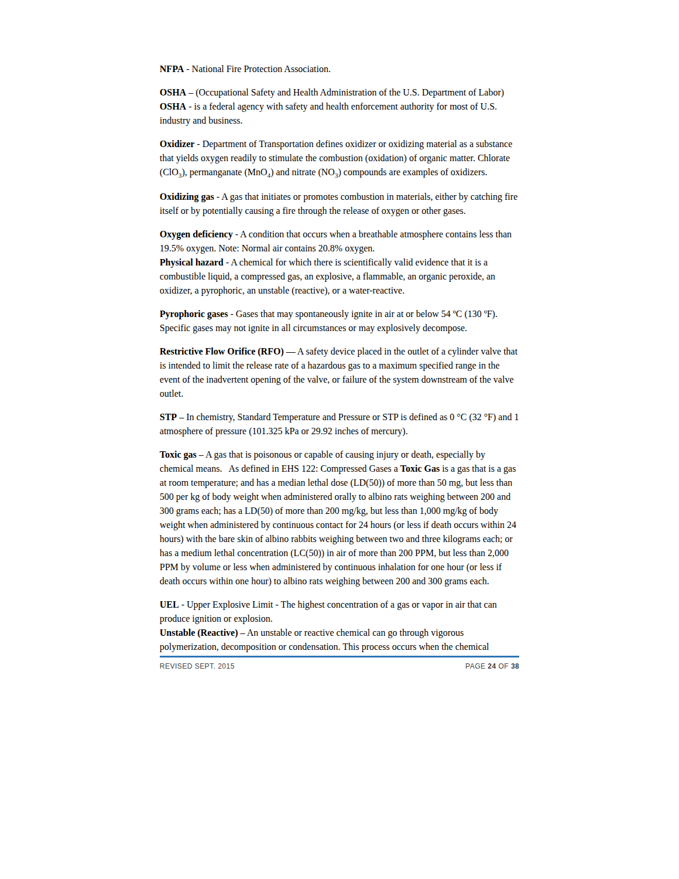NFPA - National Fire Protection Association.
OSHA – (Occupational Safety and Health Administration of the U.S. Department of Labor)
OSHA - is a federal agency with safety and health enforcement authority for most of U.S. industry and business.
Oxidizer - Department of Transportation defines oxidizer or oxidizing material as a substance that yields oxygen readily to stimulate the combustion (oxidation) of organic matter. Chlorate (ClO3), permanganate (MnO4) and nitrate (NO3) compounds are examples of oxidizers.
Oxidizing gas - A gas that initiates or promotes combustion in materials, either by catching fire itself or by potentially causing a fire through the release of oxygen or other gases.
Oxygen deficiency - A condition that occurs when a breathable atmosphere contains less than 19.5% oxygen. Note: Normal air contains 20.8% oxygen.
Physical hazard - A chemical for which there is scientifically valid evidence that it is a combustible liquid, a compressed gas, an explosive, a flammable, an organic peroxide, an oxidizer, a pyrophoric, an unstable (reactive), or a water-reactive.
Pyrophoric gases - Gases that may spontaneously ignite in air at or below 54 ºC (130 ºF). Specific gases may not ignite in all circumstances or may explosively decompose.
Restrictive Flow Orifice (RFO) — A safety device placed in the outlet of a cylinder valve that is intended to limit the release rate of a hazardous gas to a maximum specified range in the event of the inadvertent opening of the valve, or failure of the system downstream of the valve outlet.
STP – In chemistry, Standard Temperature and Pressure or STP is defined as 0 °C (32 °F) and 1 atmosphere of pressure (101.325 kPa or 29.92 inches of mercury).
Toxic gas – A gas that is poisonous or capable of causing injury or death, especially by chemical means. As defined in EHS 122: Compressed Gases a Toxic Gas is a gas that is a gas at room temperature; and has a median lethal dose (LD(50)) of more than 50 mg, but less than 500 per kg of body weight when administered orally to albino rats weighing between 200 and 300 grams each; has a LD(50) of more than 200 mg/kg, but less than 1,000 mg/kg of body weight when administered by continuous contact for 24 hours (or less if death occurs within 24 hours) with the bare skin of albino rabbits weighing between two and three kilograms each; or has a medium lethal concentration (LC(50)) in air of more than 200 PPM, but less than 2,000 PPM by volume or less when administered by continuous inhalation for one hour (or less if death occurs within one hour) to albino rats weighing between 200 and 300 grams each.
UEL - Upper Explosive Limit - The highest concentration of a gas or vapor in air that can produce ignition or explosion.
Unstable (Reactive) – An unstable or reactive chemical can go through vigorous polymerization, decomposition or condensation. This process occurs when the chemical
REVISED SEPT. 2015 PAGE 24 OF 38